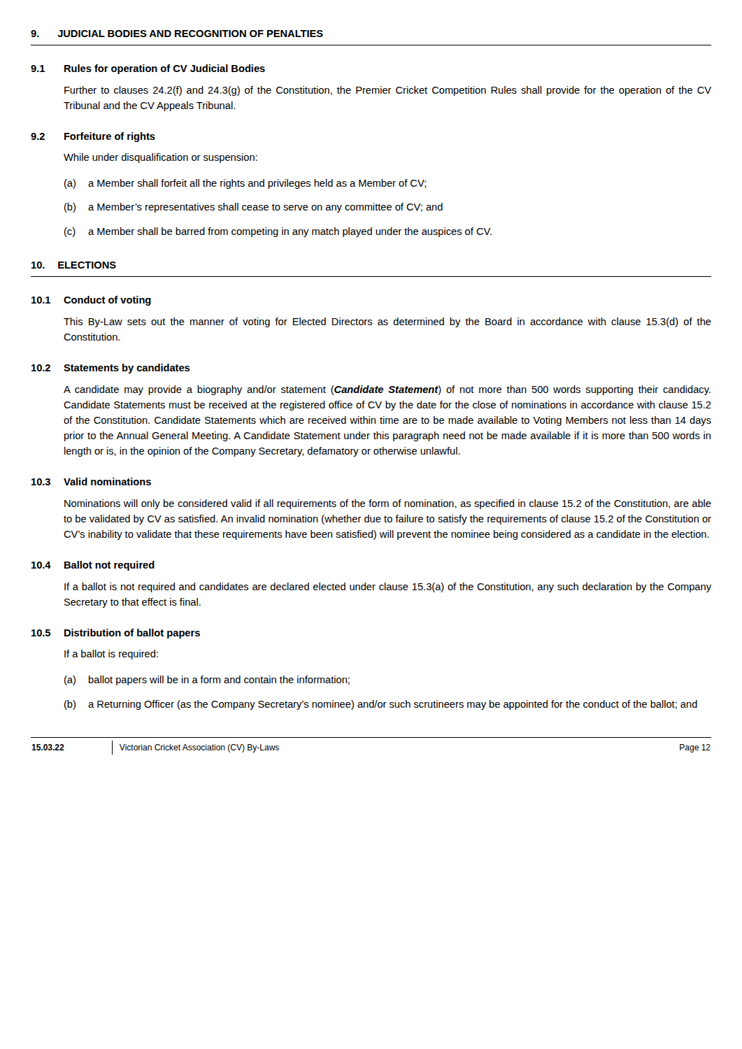9. JUDICIAL BODIES AND RECOGNITION OF PENALTIES
9.1 Rules for operation of CV Judicial Bodies
Further to clauses 24.2(f) and 24.3(g) of the Constitution, the Premier Cricket Competition Rules shall provide for the operation of the CV Tribunal and the CV Appeals Tribunal.
9.2 Forfeiture of rights
While under disqualification or suspension:
(a) a Member shall forfeit all the rights and privileges held as a Member of CV;
(b) a Member’s representatives shall cease to serve on any committee of CV; and
(c) a Member shall be barred from competing in any match played under the auspices of CV.
10. ELECTIONS
10.1 Conduct of voting
This By-Law sets out the manner of voting for Elected Directors as determined by the Board in accordance with clause 15.3(d) of the Constitution.
10.2 Statements by candidates
A candidate may provide a biography and/or statement (Candidate Statement) of not more than 500 words supporting their candidacy. Candidate Statements must be received at the registered office of CV by the date for the close of nominations in accordance with clause 15.2 of the Constitution. Candidate Statements which are received within time are to be made available to Voting Members not less than 14 days prior to the Annual General Meeting. A Candidate Statement under this paragraph need not be made available if it is more than 500 words in length or is, in the opinion of the Company Secretary, defamatory or otherwise unlawful.
10.3 Valid nominations
Nominations will only be considered valid if all requirements of the form of nomination, as specified in clause 15.2 of the Constitution, are able to be validated by CV as satisfied. An invalid nomination (whether due to failure to satisfy the requirements of clause 15.2 of the Constitution or CV’s inability to validate that these requirements have been satisfied) will prevent the nominee being considered as a candidate in the election.
10.4 Ballot not required
If a ballot is not required and candidates are declared elected under clause 15.3(a) of the Constitution, any such declaration by the Company Secretary to that effect is final.
10.5 Distribution of ballot papers
If a ballot is required:
(a) ballot papers will be in a form and contain the information;
(b) a Returning Officer (as the Company Secretary’s nominee) and/or such scrutineers may be appointed for the conduct of the ballot; and
| 15.03.22 | Victorian Cricket Association (CV) By-Laws | Page 12 |